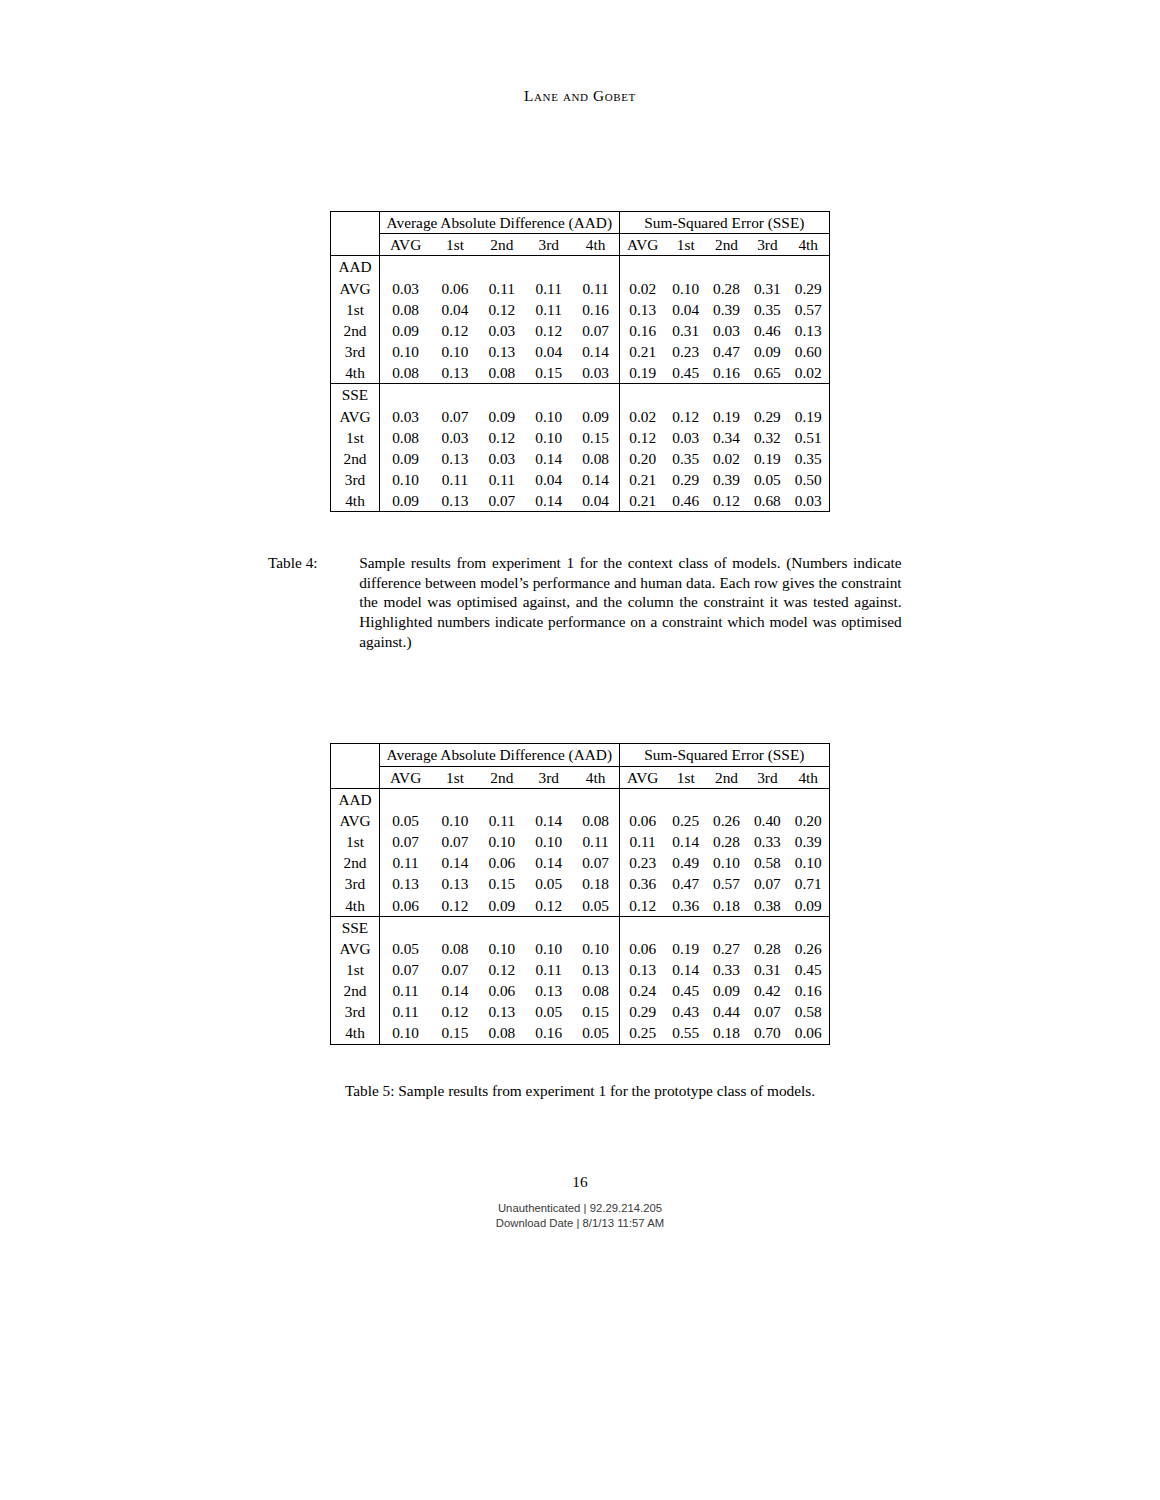Lane and Gobet
| | Average Absolute Difference (AAD) | Sum-Squared Error (SSE) |
| | AVG | 1st | 2nd | 3rd | 4th | AVG | 1st | 2nd | 3rd | 4th |
| AAD | | | | | | | | | | |
| AVG | 0.03 | 0.06 | 0.11 | 0.11 | 0.11 | 0.02 | 0.10 | 0.28 | 0.31 | 0.29 |
| 1st | 0.08 | 0.04 | 0.12 | 0.11 | 0.16 | 0.13 | 0.04 | 0.39 | 0.35 | 0.57 |
| 2nd | 0.09 | 0.12 | 0.03 | 0.12 | 0.07 | 0.16 | 0.31 | 0.03 | 0.46 | 0.13 |
| 3rd | 0.10 | 0.10 | 0.13 | 0.04 | 0.14 | 0.21 | 0.23 | 0.47 | 0.09 | 0.60 |
| 4th | 0.08 | 0.13 | 0.08 | 0.15 | 0.03 | 0.19 | 0.45 | 0.16 | 0.65 | 0.02 |
| SSE | | | | | | | | | | |
| AVG | 0.03 | 0.07 | 0.09 | 0.10 | 0.09 | 0.02 | 0.12 | 0.19 | 0.29 | 0.19 |
| 1st | 0.08 | 0.03 | 0.12 | 0.10 | 0.15 | 0.12 | 0.03 | 0.34 | 0.32 | 0.51 |
| 2nd | 0.09 | 0.13 | 0.03 | 0.14 | 0.08 | 0.20 | 0.35 | 0.02 | 0.19 | 0.35 |
| 3rd | 0.10 | 0.11 | 0.11 | 0.04 | 0.14 | 0.21 | 0.29 | 0.39 | 0.05 | 0.50 |
| 4th | 0.09 | 0.13 | 0.07 | 0.14 | 0.04 | 0.21 | 0.46 | 0.12 | 0.68 | 0.03 |
Table 4:
Sample results from experiment 1 for the context class of models. (Numbers indicate difference between model’s performance and human data. Each row gives the constraint the model was optimised against, and the column the constraint it was tested against. Highlighted numbers indicate performance on a constraint which model was optimised against.)
| | Average Absolute Difference (AAD) | Sum-Squared Error (SSE) |
| | AVG | 1st | 2nd | 3rd | 4th | AVG | 1st | 2nd | 3rd | 4th |
| AAD | | | | | | | | | | |
| AVG | 0.05 | 0.10 | 0.11 | 0.14 | 0.08 | 0.06 | 0.25 | 0.26 | 0.40 | 0.20 |
| 1st | 0.07 | 0.07 | 0.10 | 0.10 | 0.11 | 0.11 | 0.14 | 0.28 | 0.33 | 0.39 |
| 2nd | 0.11 | 0.14 | 0.06 | 0.14 | 0.07 | 0.23 | 0.49 | 0.10 | 0.58 | 0.10 |
| 3rd | 0.13 | 0.13 | 0.15 | 0.05 | 0.18 | 0.36 | 0.47 | 0.57 | 0.07 | 0.71 |
| 4th | 0.06 | 0.12 | 0.09 | 0.12 | 0.05 | 0.12 | 0.36 | 0.18 | 0.38 | 0.09 |
| SSE | | | | | | | | | | |
| AVG | 0.05 | 0.08 | 0.10 | 0.10 | 0.10 | 0.06 | 0.19 | 0.27 | 0.28 | 0.26 |
| 1st | 0.07 | 0.07 | 0.12 | 0.11 | 0.13 | 0.13 | 0.14 | 0.33 | 0.31 | 0.45 |
| 2nd | 0.11 | 0.14 | 0.06 | 0.13 | 0.08 | 0.24 | 0.45 | 0.09 | 0.42 | 0.16 |
| 3rd | 0.11 | 0.12 | 0.13 | 0.05 | 0.15 | 0.29 | 0.43 | 0.44 | 0.07 | 0.58 |
| 4th | 0.10 | 0.15 | 0.08 | 0.16 | 0.05 | 0.25 | 0.55 | 0.18 | 0.70 | 0.06 |
Table 5: Sample results from experiment 1 for the prototype class of models.
16
Unauthenticated | 92.29.214.205
Download Date | 8/1/13 11:57 AM